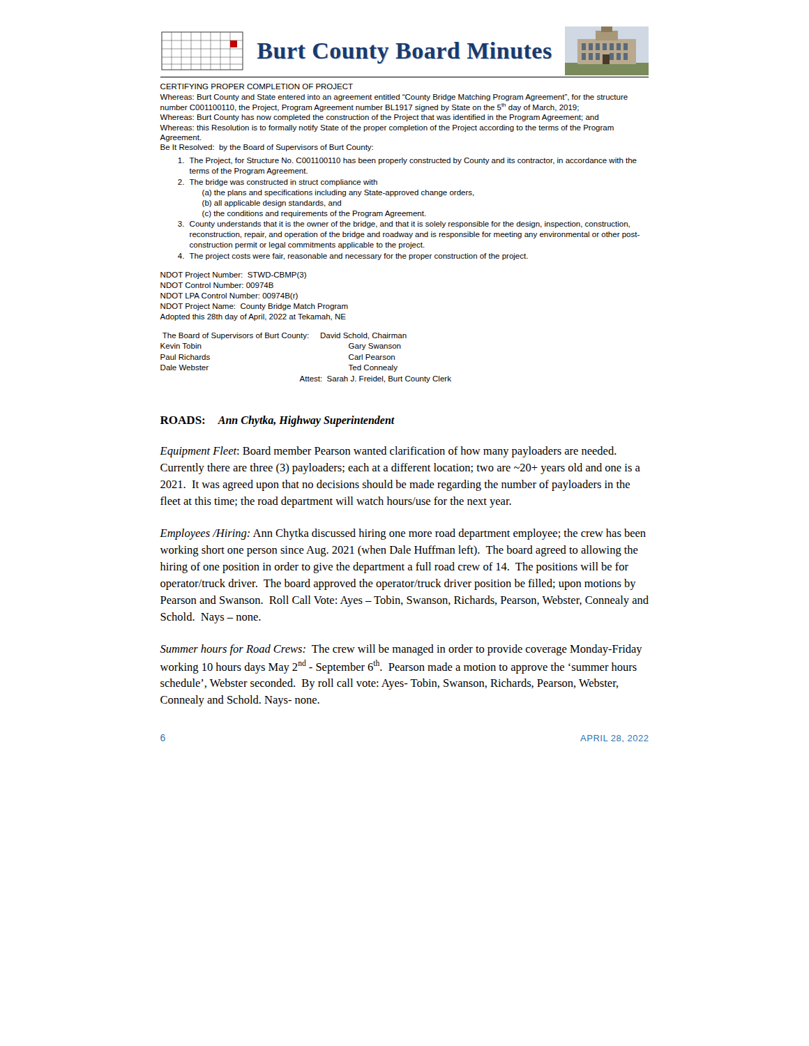Burt County Board Minutes
CERTIFYING PROPER COMPLETION OF PROJECT
Whereas: Burt County and State entered into an agreement entitled “County Bridge Matching Program Agreement”, for the structure number C001100110, the Project, Program Agreement number BL1917 signed by State on the 5th day of March, 2019;
Whereas: Burt County has now completed the construction of the Project that was identified in the Program Agreement; and
Whereas: this Resolution is to formally notify State of the proper completion of the Project according to the terms of the Program Agreement.
Be It Resolved: by the Board of Supervisors of Burt County:
The Project, for Structure No. C001100110 has been properly constructed by County and its contractor, in accordance with the terms of the Program Agreement.
The bridge was constructed in struct compliance with
(a) the plans and specifications including any State-approved change orders,
(b) all applicable design standards, and
(c) the conditions and requirements of the Program Agreement.
County understands that it is the owner of the bridge, and that it is solely responsible for the design, inspection, construction, reconstruction, repair, and operation of the bridge and roadway and is responsible for meeting any environmental or other post-construction permit or legal commitments applicable to the project.
The project costs were fair, reasonable and necessary for the proper construction of the project.
NDOT Project Number: STWD-CBMP(3)
NDOT Control Number: 00974B
NDOT LPA Control Number: 00974B(r)
NDOT Project Name: County Bridge Match Program
Adopted this 28th day of April, 2022 at Tekamah, NE
The Board of Supervisors of Burt County: David Schold, Chairman
Kevin Tobin
Gary Swanson
Paul Richards
Carl Pearson
Dale Webster
Ted Connealy
Attest: Sarah J. Freidel, Burt County Clerk
ROADS: Ann Chytka, Highway Superintendent
Equipment Fleet: Board member Pearson wanted clarification of how many payloaders are needed. Currently there are three (3) payloaders; each at a different location; two are ~20+ years old and one is a 2021. It was agreed upon that no decisions should be made regarding the number of payloaders in the fleet at this time; the road department will watch hours/use for the next year.
Employees /Hiring: Ann Chytka discussed hiring one more road department employee; the crew has been working short one person since Aug. 2021 (when Dale Huffman left). The board agreed to allowing the hiring of one position in order to give the department a full road crew of 14. The positions will be for operator/truck driver. The board approved the operator/truck driver position be filled; upon motions by Pearson and Swanson. Roll Call Vote: Ayes – Tobin, Swanson, Richards, Pearson, Webster, Connealy and Schold. Nays – none.
Summer hours for Road Crews: The crew will be managed in order to provide coverage Monday-Friday working 10 hours days May 2nd - September 6th. Pearson made a motion to approve the ‘summer hours schedule’, Webster seconded. By roll call vote: Ayes- Tobin, Swanson, Richards, Pearson, Webster, Connealy and Schold. Nays- none.
6
APRIL 28, 2022